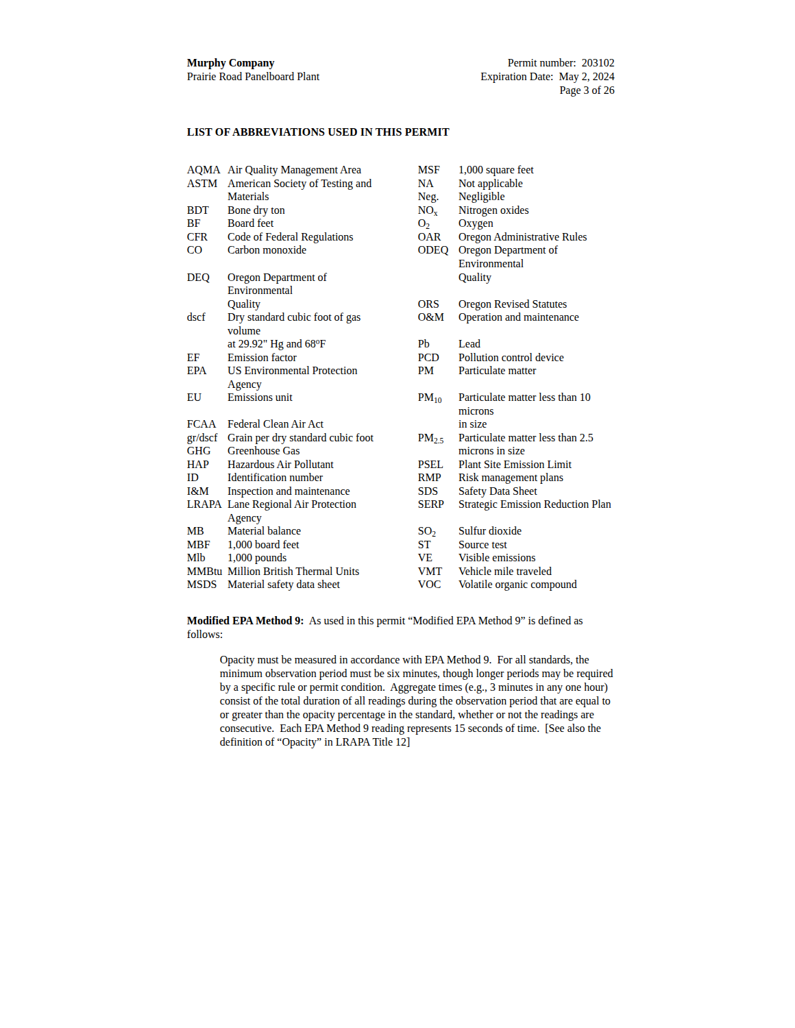| Murphy Company | Permit number: 203102 |
| Prairie Road Panelboard Plant | Expiration Date: May 2, 2024 |
| | Page 3 of 26 |
LIST OF ABBREVIATIONS USED IN THIS PERMIT
| AQMA | Air Quality Management Area | | MSF | 1,000 square feet |
| ASTM | American Society of Testing and | | NA | Not applicable |
| | Materials | | Neg. | Negligible |
| BDT | Bone dry ton | | NO x | Nitrogen oxides |
| BF | Board feet | | O 2 | Oxygen |
| CFR | Code of Federal Regulations | | OAR | Oregon Administrative Rules |
| CO | Carbon monoxide | | ODEQ | Oregon Department of Environmental |
| DEQ | Oregon Department of Environmental | | | Quality |
| | Quality | | ORS | Oregon Revised Statutes |
| dscf | Dry standard cubic foot of gas volume | | O&M | Operation and maintenance |
| | at 29.92" Hg and 68 o F | | Pb | Lead |
| EF | Emission factor | | PCD | Pollution control device |
| EPA | US Environmental Protection Agency | | PM | Particulate matter |
| EU | Emissions unit | | PM 10 | Particulate matter less than 10 microns |
| FCAA | Federal Clean Air Act | | | in size |
| gr/dscf | Grain per dry standard cubic foot | | PM 2.5 | Particulate matter less than 2.5 |
| GHG | Greenhouse Gas | | | microns in size |
| HAP | Hazardous Air Pollutant | | PSEL | Plant Site Emission Limit |
| ID | Identification number | | RMP | Risk management plans |
| I&M | Inspection and maintenance | | SDS | Safety Data Sheet |
| LRAPA | Lane Regional Air Protection Agency | | SERP | Strategic Emission Reduction Plan |
| MB | Material balance | | SO 2 | Sulfur dioxide |
| MBF | 1,000 board feet | | ST | Source test |
| Mlb | 1,000 pounds | | VE | Visible emissions |
| MMBtu | Million British Thermal Units | | VMT | Vehicle mile traveled |
| MSDS | Material safety data sheet | | VOC | Volatile organic compound |
Modified EPA Method 9: As used in this permit “Modified EPA Method 9” is defined as follows:
Opacity must be measured in accordance with EPA Method 9. For all standards, the minimum observation period must be six minutes, though longer periods may be required by a specific rule or permit condition. Aggregate times (e.g., 3 minutes in any one hour) consist of the total duration of all readings during the observation period that are equal to or greater than the opacity percentage in the standard, whether or not the readings are consecutive. Each EPA Method 9 reading represents 15 seconds of time. [See also the definition of “Opacity” in LRAPA Title 12]